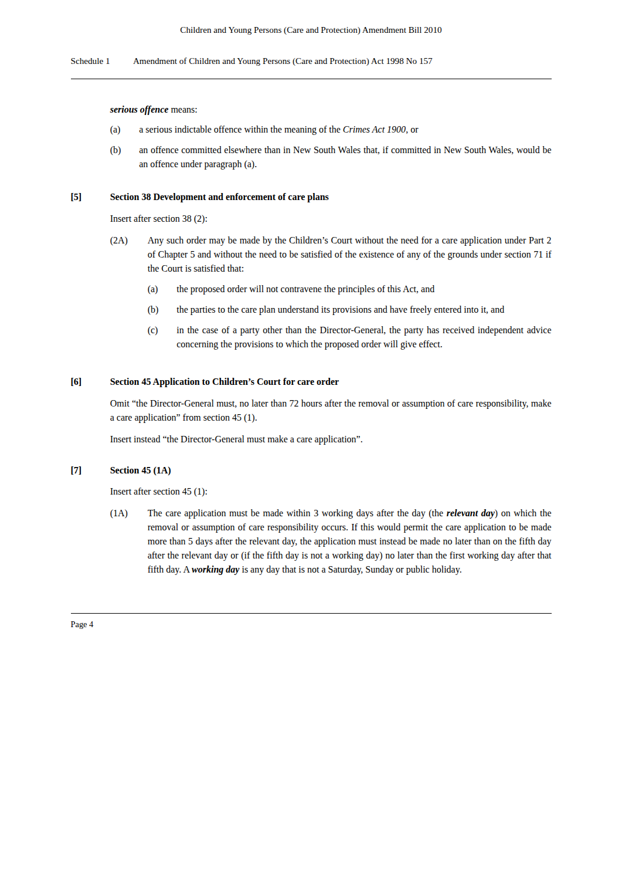Children and Young Persons (Care and Protection) Amendment Bill 2010
Schedule 1
Amendment of Children and Young Persons (Care and Protection) Act 1998 No 157
serious offence means:
(a)
a serious indictable offence within the meaning of the Crimes Act 1900, or
(b)
an offence committed elsewhere than in New South Wales that, if committed in New South Wales, would be an offence under paragraph (a).
[5]
Section 38 Development and enforcement of care plans
Insert after section 38 (2):
(2A)
Any such order may be made by the Children’s Court without the need for a care application under Part 2 of Chapter 5 and without the need to be satisfied of the existence of any of the grounds under section 71 if the Court is satisfied that:
(a)
the proposed order will not contravene the principles of this Act, and
(b)
the parties to the care plan understand its provisions and have freely entered into it, and
(c)
in the case of a party other than the Director-General, the party has received independent advice concerning the provisions to which the proposed order will give effect.
[6]
Section 45 Application to Children’s Court for care order
Omit “the Director-General must, no later than 72 hours after the removal or assumption of care responsibility, make a care application” from section 45 (1).
Insert instead “the Director-General must make a care application”.
[7]
Section 45 (1A)
Insert after section 45 (1):
(1A)
The care application must be made within 3 working days after the day (the relevant day) on which the removal or assumption of care responsibility occurs. If this would permit the care application to be made more than 5 days after the relevant day, the application must instead be made no later than on the fifth day after the relevant day or (if the fifth day is not a working day) no later than the first working day after that fifth day. A working day is any day that is not a Saturday, Sunday or public holiday.
Page 4